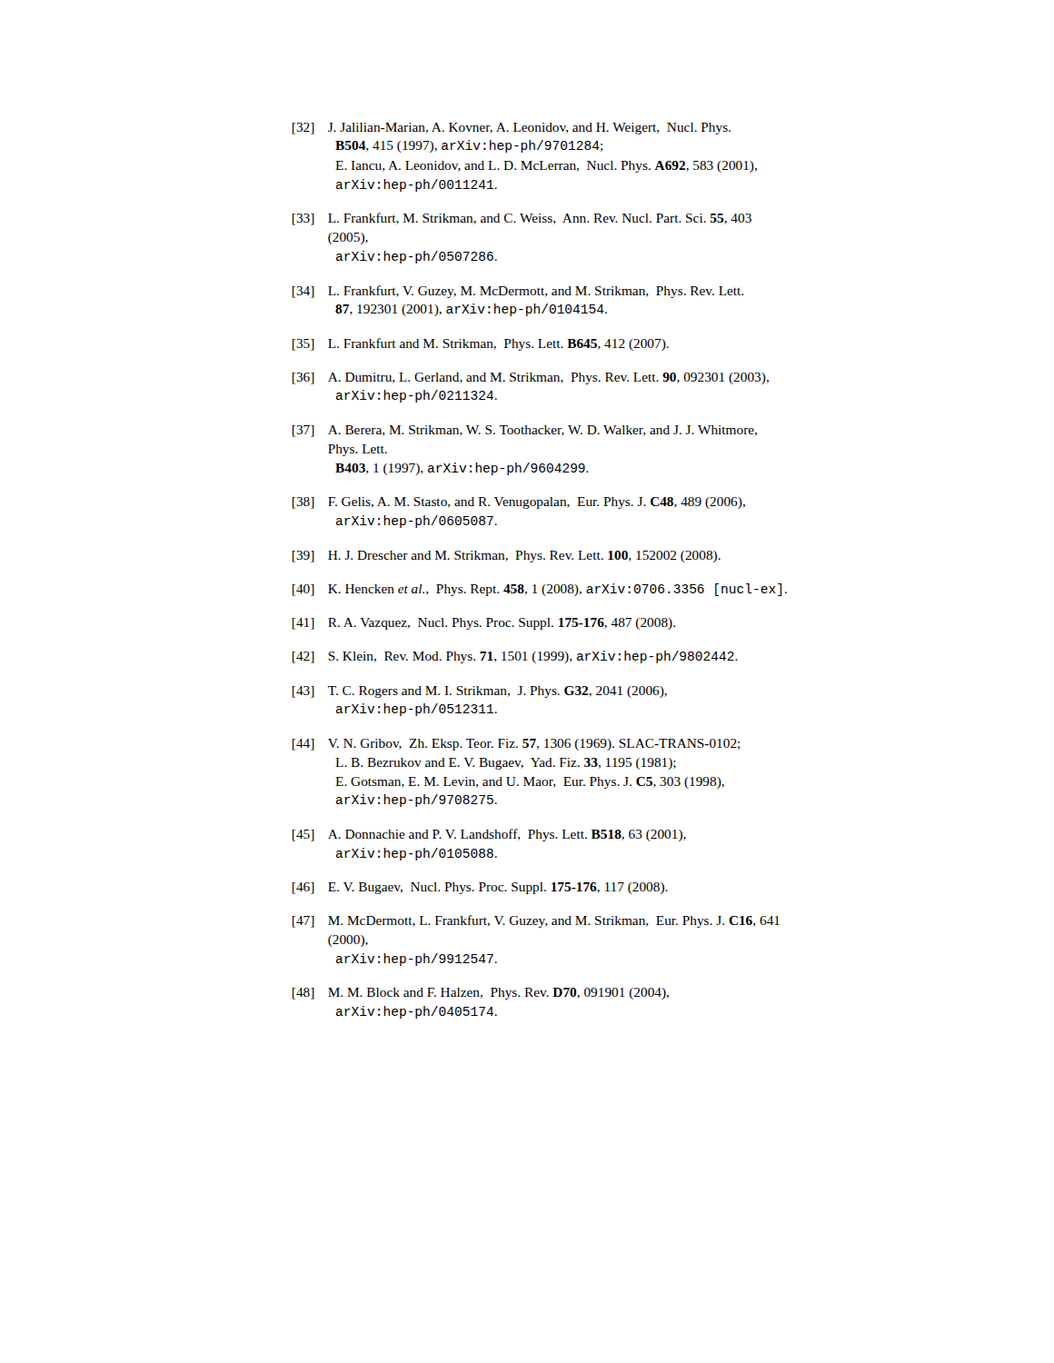[32] J. Jalilian-Marian, A. Kovner, A. Leonidov, and H. Weigert, Nucl. Phys. B504, 415 (1997), arXiv:hep-ph/9701284; E. Iancu, A. Leonidov, and L. D. McLerran, Nucl. Phys. A692, 583 (2001), arXiv:hep-ph/0011241.
[33] L. Frankfurt, M. Strikman, and C. Weiss, Ann. Rev. Nucl. Part. Sci. 55, 403 (2005), arXiv:hep-ph/0507286.
[34] L. Frankfurt, V. Guzey, M. McDermott, and M. Strikman, Phys. Rev. Lett. 87, 192301 (2001), arXiv:hep-ph/0104154.
[35] L. Frankfurt and M. Strikman, Phys. Lett. B645, 412 (2007).
[36] A. Dumitru, L. Gerland, and M. Strikman, Phys. Rev. Lett. 90, 092301 (2003), arXiv:hep-ph/0211324.
[37] A. Berera, M. Strikman, W. S. Toothacker, W. D. Walker, and J. J. Whitmore, Phys. Lett. B403, 1 (1997), arXiv:hep-ph/9604299.
[38] F. Gelis, A. M. Stasto, and R. Venugopalan, Eur. Phys. J. C48, 489 (2006), arXiv:hep-ph/0605087.
[39] H. J. Drescher and M. Strikman, Phys. Rev. Lett. 100, 152002 (2008).
[40] K. Hencken et al., Phys. Rept. 458, 1 (2008), arXiv:0706.3356 [nucl-ex].
[41] R. A. Vazquez, Nucl. Phys. Proc. Suppl. 175-176, 487 (2008).
[42] S. Klein, Rev. Mod. Phys. 71, 1501 (1999), arXiv:hep-ph/9802442.
[43] T. C. Rogers and M. I. Strikman, J. Phys. G32, 2041 (2006), arXiv:hep-ph/0512311.
[44] V. N. Gribov, Zh. Eksp. Teor. Fiz. 57, 1306 (1969). SLAC-TRANS-0102; L. B. Bezrukov and E. V. Bugaev, Yad. Fiz. 33, 1195 (1981); E. Gotsman, E. M. Levin, and U. Maor, Eur. Phys. J. C5, 303 (1998), arXiv:hep-ph/9708275.
[45] A. Donnachie and P. V. Landshoff, Phys. Lett. B518, 63 (2001), arXiv:hep-ph/0105088.
[46] E. V. Bugaev, Nucl. Phys. Proc. Suppl. 175-176, 117 (2008).
[47] M. McDermott, L. Frankfurt, V. Guzey, and M. Strikman, Eur. Phys. J. C16, 641 (2000), arXiv:hep-ph/9912547.
[48] M. M. Block and F. Halzen, Phys. Rev. D70, 091901 (2004), arXiv:hep-ph/0405174.